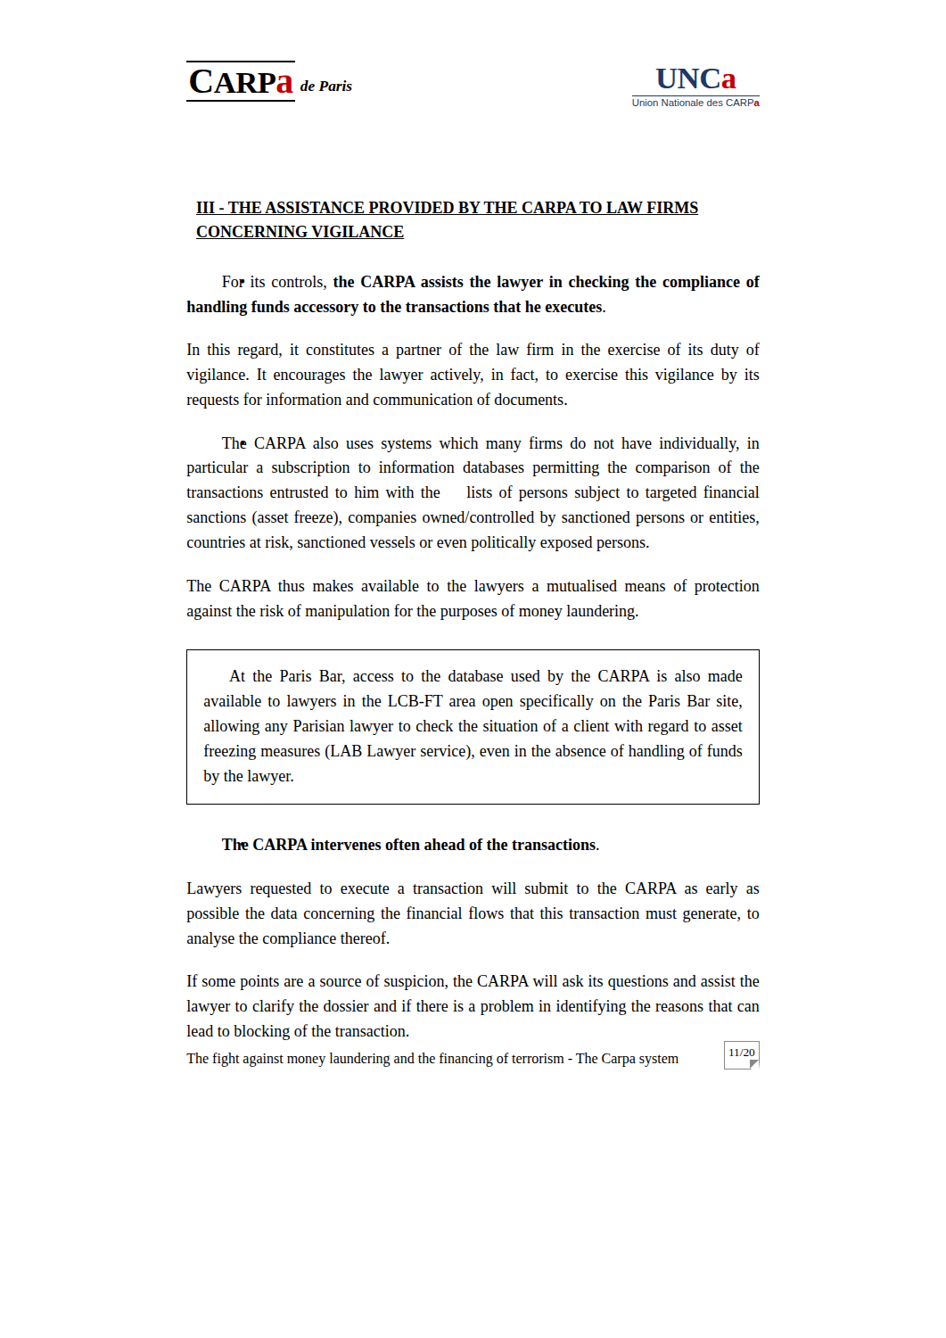CARP a de Paris
UNCa
Union Nationale des CARPa
III - THE ASSISTANCE PROVIDED BY THE CARPA TO LAW FIRMS CONCERNING VIGILANCE
For its controls, the CARPA assists the lawyer in checking the compliance of handling funds accessory to the transactions that he executes.
In this regard, it constitutes a partner of the law firm in the exercise of its duty of vigilance. It encourages the lawyer actively, in fact, to exercise this vigilance by its requests for information and communication of documents.
The CARPA also uses systems which many firms do not have individually, in particular a subscription to information databases permitting the comparison of the transactions entrusted to him with the lists of persons subject to targeted financial sanctions (asset freeze), companies owned/controlled by sanctioned persons or entities, countries at risk, sanctioned vessels or even politically exposed persons.
The CARPA thus makes available to the lawyers a mutualised means of protection against the risk of manipulation for the purposes of money laundering.
At the Paris Bar, access to the database used by the CARPA is also made available to lawyers in the LCB-FT area open specifically on the Paris Bar site, allowing any Parisian lawyer to check the situation of a client with regard to asset freezing measures (LAB Lawyer service), even in the absence of handling of funds by the lawyer.
The CARPA intervenes often ahead of the transactions.
Lawyers requested to execute a transaction will submit to the CARPA as early as possible the data concerning the financial flows that this transaction must generate, to analyse the compliance thereof.
If some points are a source of suspicion, the CARPA will ask its questions and assist the lawyer to clarify the dossier and if there is a problem in identifying the reasons that can lead to blocking of the transaction.
The fight against money laundering and the financing of terrorism - The Carpa system
11/20